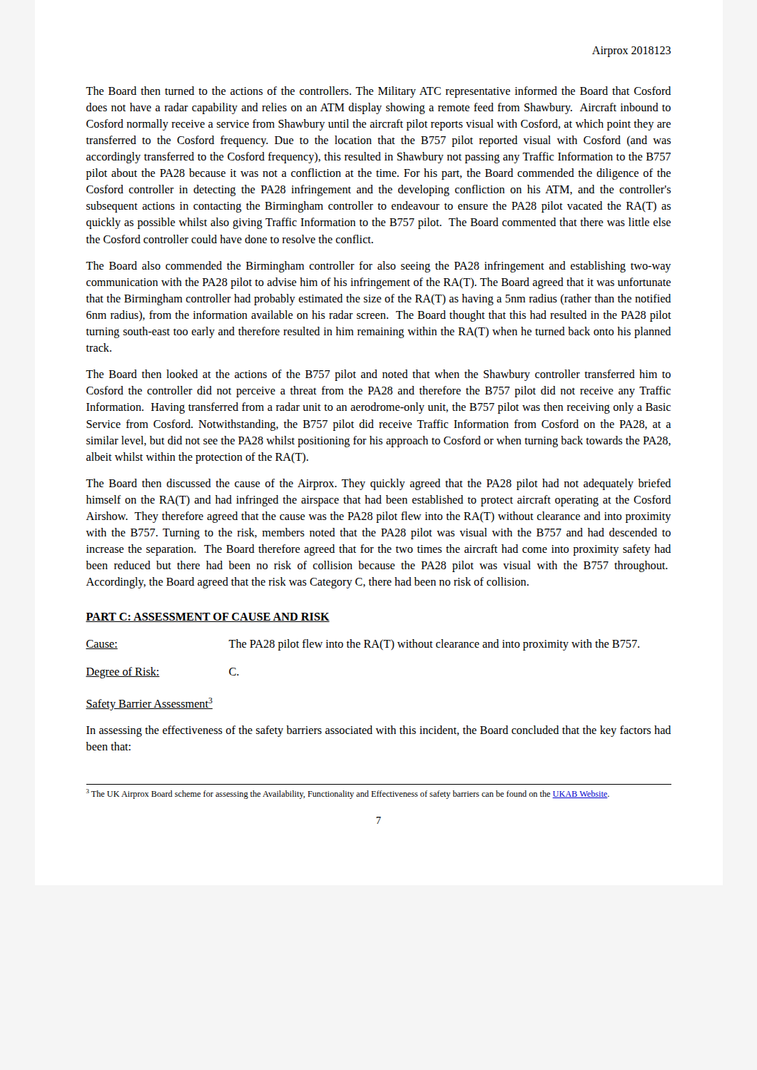Airprox 2018123
The Board then turned to the actions of the controllers. The Military ATC representative informed the Board that Cosford does not have a radar capability and relies on an ATM display showing a remote feed from Shawbury. Aircraft inbound to Cosford normally receive a service from Shawbury until the aircraft pilot reports visual with Cosford, at which point they are transferred to the Cosford frequency. Due to the location that the B757 pilot reported visual with Cosford (and was accordingly transferred to the Cosford frequency), this resulted in Shawbury not passing any Traffic Information to the B757 pilot about the PA28 because it was not a confliction at the time. For his part, the Board commended the diligence of the Cosford controller in detecting the PA28 infringement and the developing confliction on his ATM, and the controller's subsequent actions in contacting the Birmingham controller to endeavour to ensure the PA28 pilot vacated the RA(T) as quickly as possible whilst also giving Traffic Information to the B757 pilot. The Board commented that there was little else the Cosford controller could have done to resolve the conflict.
The Board also commended the Birmingham controller for also seeing the PA28 infringement and establishing two-way communication with the PA28 pilot to advise him of his infringement of the RA(T). The Board agreed that it was unfortunate that the Birmingham controller had probably estimated the size of the RA(T) as having a 5nm radius (rather than the notified 6nm radius), from the information available on his radar screen. The Board thought that this had resulted in the PA28 pilot turning south-east too early and therefore resulted in him remaining within the RA(T) when he turned back onto his planned track.
The Board then looked at the actions of the B757 pilot and noted that when the Shawbury controller transferred him to Cosford the controller did not perceive a threat from the PA28 and therefore the B757 pilot did not receive any Traffic Information. Having transferred from a radar unit to an aerodrome-only unit, the B757 pilot was then receiving only a Basic Service from Cosford. Notwithstanding, the B757 pilot did receive Traffic Information from Cosford on the PA28, at a similar level, but did not see the PA28 whilst positioning for his approach to Cosford or when turning back towards the PA28, albeit whilst within the protection of the RA(T).
The Board then discussed the cause of the Airprox. They quickly agreed that the PA28 pilot had not adequately briefed himself on the RA(T) and had infringed the airspace that had been established to protect aircraft operating at the Cosford Airshow. They therefore agreed that the cause was the PA28 pilot flew into the RA(T) without clearance and into proximity with the B757. Turning to the risk, members noted that the PA28 pilot was visual with the B757 and had descended to increase the separation. The Board therefore agreed that for the two times the aircraft had come into proximity safety had been reduced but there had been no risk of collision because the PA28 pilot was visual with the B757 throughout. Accordingly, the Board agreed that the risk was Category C, there had been no risk of collision.
PART C: ASSESSMENT OF CAUSE AND RISK
Cause:
The PA28 pilot flew into the RA(T) without clearance and into proximity with the B757.
Degree of Risk:
C.
Safety Barrier Assessment3
In assessing the effectiveness of the safety barriers associated with this incident, the Board concluded that the key factors had been that:
3 The UK Airprox Board scheme for assessing the Availability, Functionality and Effectiveness of safety barriers can be found on the UKAB Website.
7